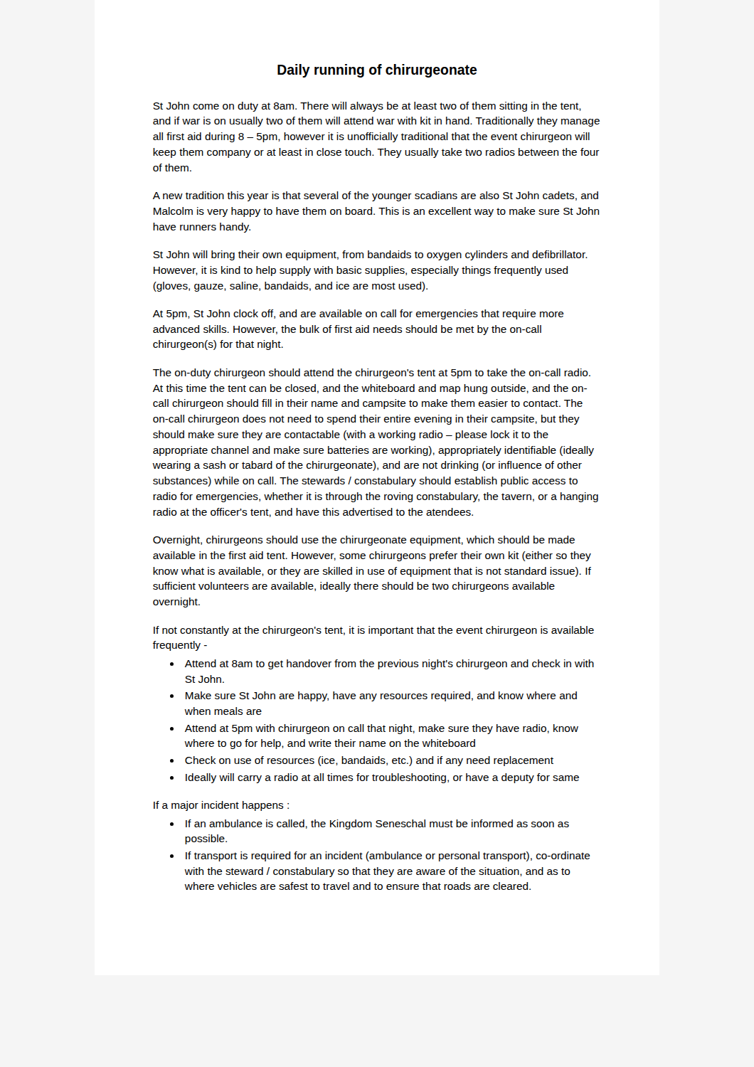Daily running of chirurgeonate
St John come on duty at 8am. There will always be at least two of them sitting in the tent, and if war is on usually two of them will attend war with kit in hand. Traditionally they manage all first aid during 8 – 5pm, however it is unofficially traditional that the event chirurgeon will keep them company or at least in close touch. They usually take two radios between the four of them.
A new tradition this year is that several of the younger scadians are also St John cadets, and Malcolm is very happy to have them on board. This is an excellent way to make sure St John have runners handy.
St John will bring their own equipment, from bandaids to oxygen cylinders and defibrillator. However, it is kind to help supply with basic supplies, especially things frequently used (gloves, gauze, saline, bandaids, and ice are most used).
At 5pm, St John clock off, and are available on call for emergencies that require more advanced skills. However, the bulk of first aid needs should be met by the on-call chirurgeon(s) for that night.
The on-duty chirurgeon should attend the chirurgeon's tent at 5pm to take the on-call radio. At this time the tent can be closed, and the whiteboard and map hung outside, and the on-call chirurgeon should fill in their name and campsite to make them easier to contact. The on-call chirurgeon does not need to spend their entire evening in their campsite, but they should make sure they are contactable (with a working radio – please lock it to the appropriate channel and make sure batteries are working), appropriately identifiable (ideally wearing a sash or tabard of the chirurgeonate), and are not drinking (or influence of other substances) while on call. The stewards / constabulary should establish public access to radio for emergencies, whether it is through the roving constabulary, the tavern, or a hanging radio at the officer's tent, and have this advertised to the atendees.
Overnight, chirurgeons should use the chirurgeonate equipment, which should be made available in the first aid tent. However, some chirurgeons prefer their own kit (either so they know what is available, or they are skilled in use of equipment that is not standard issue). If sufficient volunteers are available, ideally there should be two chirurgeons available overnight.
If not constantly at the chirurgeon's tent, it is important that the event chirurgeon is available frequently -
Attend at 8am to get handover from the previous night's chirurgeon and check in with St John.
Make sure St John are happy, have any resources required, and know where and when meals are
Attend at 5pm with chirurgeon on call that night, make sure they have radio, know where to go for help, and write their name on the whiteboard
Check on use of resources (ice, bandaids, etc.) and if any need replacement
Ideally will carry a radio at all times for troubleshooting, or have a deputy for same
If a major incident happens :
If an ambulance is called, the Kingdom Seneschal must be informed as soon as possible.
If transport is required for an incident (ambulance or personal transport), co-ordinate with the steward / constabulary so that they are aware of the situation, and as to where vehicles are safest to travel and to ensure that roads are cleared.